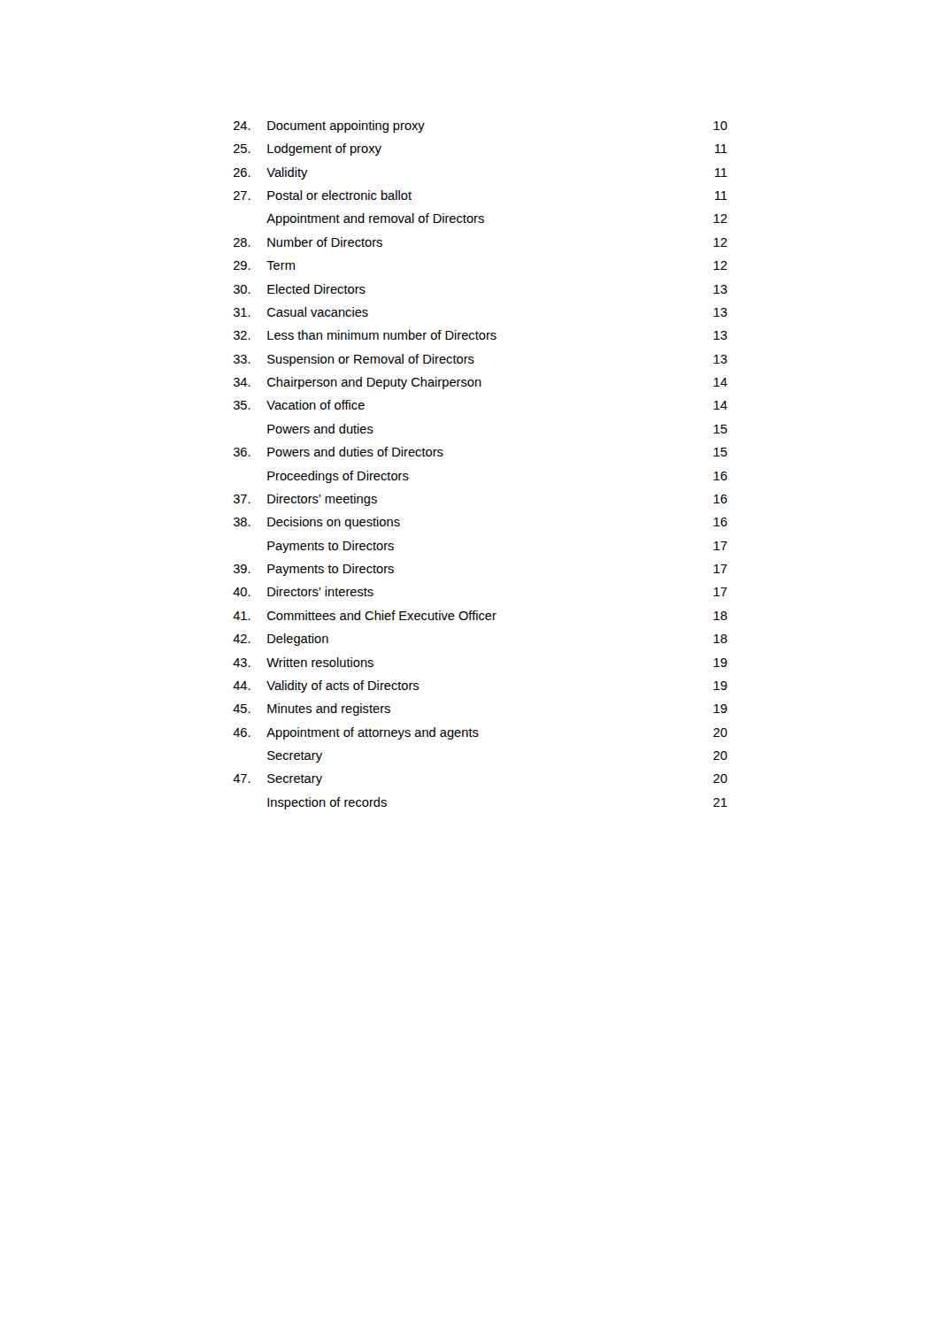| 24. | Document appointing proxy | 10 |
| 25. | Lodgement of proxy | 11 |
| 26. | Validity | 11 |
| 27. | Postal or electronic ballot | 11 |
| | Appointment and removal of Directors | 12 |
| 28. | Number of Directors | 12 |
| 29. | Term | 12 |
| 30. | Elected Directors | 13 |
| 31. | Casual vacancies | 13 |
| 32. | Less than minimum number of Directors | 13 |
| 33. | Suspension or Removal of Directors | 13 |
| 34. | Chairperson and Deputy Chairperson | 14 |
| 35. | Vacation of office | 14 |
| | Powers and duties | 15 |
| 36. | Powers and duties of Directors | 15 |
| | Proceedings of Directors | 16 |
| 37. | Directors' meetings | 16 |
| 38. | Decisions on questions | 16 |
| | Payments to Directors | 17 |
| 39. | Payments to Directors | 17 |
| 40. | Directors' interests | 17 |
| 41. | Committees and Chief Executive Officer | 18 |
| 42. | Delegation | 18 |
| 43. | Written resolutions | 19 |
| 44. | Validity of acts of Directors | 19 |
| 45. | Minutes and registers | 19 |
| 46. | Appointment of attorneys and agents | 20 |
| | Secretary | 20 |
| 47. | Secretary | 20 |
| | Inspection of records | 21 |